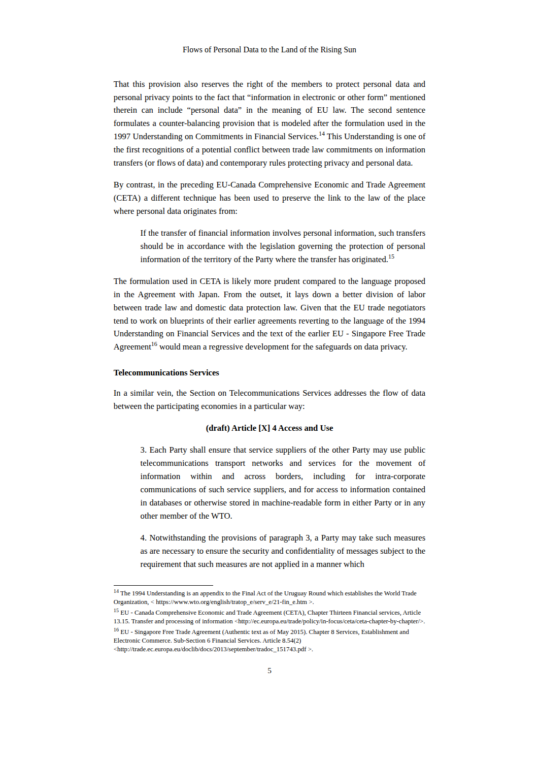Flows of Personal Data to the Land of the Rising Sun
That this provision also reserves the right of the members to protect personal data and personal privacy points to the fact that “information in electronic or other form” mentioned therein can include “personal data” in the meaning of EU law. The second sentence formulates a counter-balancing provision that is modeled after the formulation used in the 1997 Understanding on Commitments in Financial Services.14 This Understanding is one of the first recognitions of a potential conflict between trade law commitments on information transfers (or flows of data) and contemporary rules protecting privacy and personal data.
By contrast, in the preceding EU-Canada Comprehensive Economic and Trade Agreement (CETA) a different technique has been used to preserve the link to the law of the place where personal data originates from:
If the transfer of financial information involves personal information, such transfers should be in accordance with the legislation governing the protection of personal information of the territory of the Party where the transfer has originated.15
The formulation used in CETA is likely more prudent compared to the language proposed in the Agreement with Japan. From the outset, it lays down a better division of labor between trade law and domestic data protection law. Given that the EU trade negotiators tend to work on blueprints of their earlier agreements reverting to the language of the 1994 Understanding on Financial Services and the text of the earlier EU - Singapore Free Trade Agreement16 would mean a regressive development for the safeguards on data privacy.
Telecommunications Services
In a similar vein, the Section on Telecommunications Services addresses the flow of data between the participating economies in a particular way:
(draft) Article [X] 4 Access and Use
3. Each Party shall ensure that service suppliers of the other Party may use public telecommunications transport networks and services for the movement of information within and across borders, including for intra-corporate communications of such service suppliers, and for access to information contained in databases or otherwise stored in machine-readable form in either Party or in any other member of the WTO.
4. Notwithstanding the provisions of paragraph 3, a Party may take such measures as are necessary to ensure the security and confidentiality of messages subject to the requirement that such measures are not applied in a manner which
14 The 1994 Understanding is an appendix to the Final Act of the Uruguay Round which establishes the World Trade Organization, < https://www.wto.org/english/tratop_e/serv_e/21-fin_e.htm >.
15 EU - Canada Comprehensive Economic and Trade Agreement (CETA), Chapter Thirteen Financial services, Article 13.15. Transfer and processing of information <http://ec.europa.eu/trade/policy/in-focus/ceta/ceta-chapter-by-chapter/>.
16 EU - Singapore Free Trade Agreement (Authentic text as of May 2015). Chapter 8 Services, Establishment and Electronic Commerce. Sub-Section 6 Financial Services. Article 8.54(2)
<http://trade.ec.europa.eu/doclib/docs/2013/september/tradoc_151743.pdf >.
5